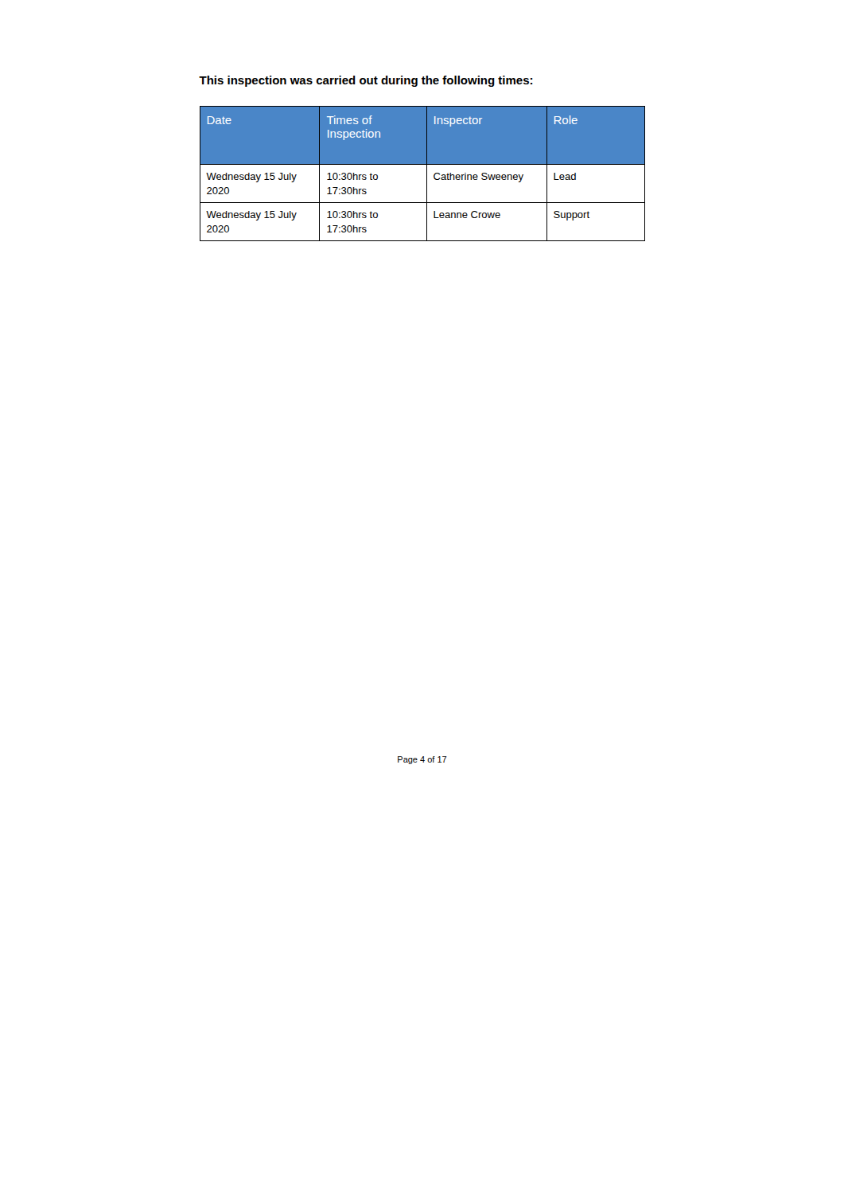This inspection was carried out during the following times:
| Date | Times of Inspection | Inspector | Role |
| --- | --- | --- | --- |
| Wednesday 15 July 2020 | 10:30hrs to 17:30hrs | Catherine Sweeney | Lead |
| Wednesday 15 July 2020 | 10:30hrs to 17:30hrs | Leanne Crowe | Support |
Page 4 of 17